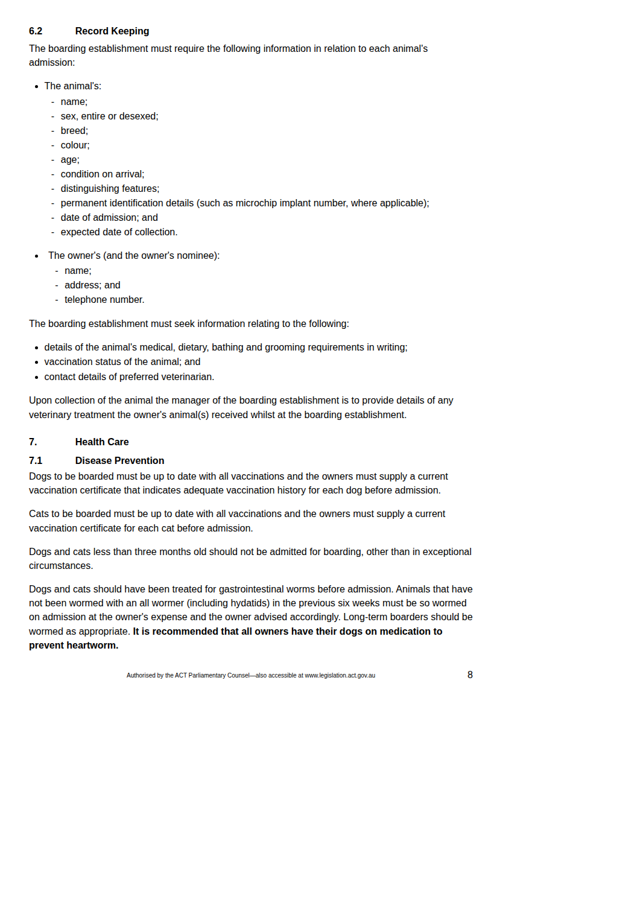6.2
Record Keeping
The boarding establishment must require the following information in relation to each animal's admission:
The animal's:
name;
sex, entire or desexed;
breed;
colour;
age;
condition on arrival;
distinguishing features;
permanent identification details (such as microchip implant number, where applicable);
date of admission; and
expected date of collection.
The owner's (and the owner's nominee):
name;
address; and
telephone number.
The boarding establishment must seek information relating to the following:
details of the animal's medical, dietary, bathing and grooming requirements in writing;
vaccination status of the animal; and
contact details of preferred veterinarian.
Upon collection of the animal the manager of the boarding establishment is to provide details of any veterinary treatment the owner's animal(s) received whilst at the boarding establishment.
7.
Health Care
7.1
Disease Prevention
Dogs to be boarded must be up to date with all vaccinations and the owners must supply a current vaccination certificate that indicates adequate vaccination history for each dog before admission.
Cats to be boarded must be up to date with all vaccinations and the owners must supply a current vaccination certificate for each cat before admission.
Dogs and cats less than three months old should not be admitted for boarding, other than in exceptional circumstances.
Dogs and cats should have been treated for gastrointestinal worms before admission. Animals that have not been wormed with an all wormer (including hydatids) in the previous six weeks must be so wormed on admission at the owner's expense and the owner advised accordingly. Long-term boarders should be wormed as appropriate. It is recommended that all owners have their dogs on medication to prevent heartworm.
Authorised by the ACT Parliamentary Counsel—also accessible at www.legislation.act.gov.au
8